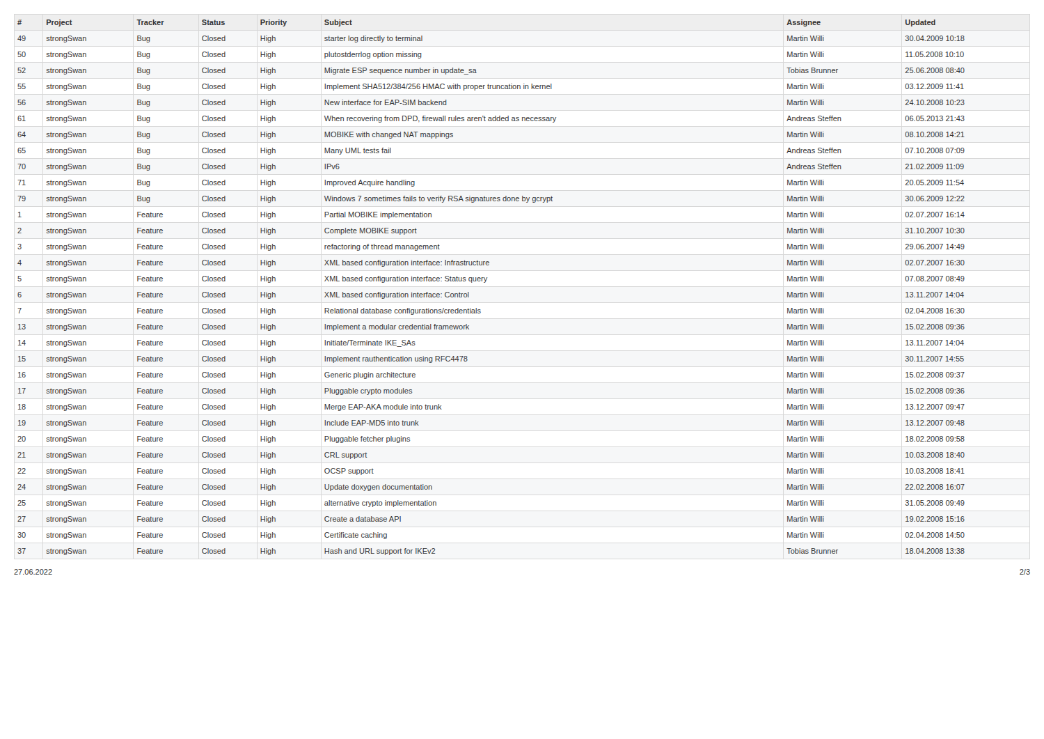| # | Project | Tracker | Status | Priority | Subject | Assignee | Updated |
| --- | --- | --- | --- | --- | --- | --- | --- |
| 49 | strongSwan | Bug | Closed | High | starter log directly to terminal | Martin Willi | 30.04.2009 10:18 |
| 50 | strongSwan | Bug | Closed | High | plutostderrlog option missing | Martin Willi | 11.05.2008 10:10 |
| 52 | strongSwan | Bug | Closed | High | Migrate ESP sequence number in update_sa | Tobias Brunner | 25.06.2008 08:40 |
| 55 | strongSwan | Bug | Closed | High | Implement SHA512/384/256 HMAC with proper truncation in kernel | Martin Willi | 03.12.2009 11:41 |
| 56 | strongSwan | Bug | Closed | High | New interface for EAP-SIM backend | Martin Willi | 24.10.2008 10:23 |
| 61 | strongSwan | Bug | Closed | High | When recovering from DPD, firewall rules aren't added as necessary | Andreas Steffen | 06.05.2013 21:43 |
| 64 | strongSwan | Bug | Closed | High | MOBIKE with changed NAT mappings | Martin Willi | 08.10.2008 14:21 |
| 65 | strongSwan | Bug | Closed | High | Many UML tests fail | Andreas Steffen | 07.10.2008 07:09 |
| 70 | strongSwan | Bug | Closed | High | IPv6 | Andreas Steffen | 21.02.2009 11:09 |
| 71 | strongSwan | Bug | Closed | High | Improved Acquire handling | Martin Willi | 20.05.2009 11:54 |
| 79 | strongSwan | Bug | Closed | High | Windows 7 sometimes fails to verify RSA signatures done by gcrypt | Martin Willi | 30.06.2009 12:22 |
| 1 | strongSwan | Feature | Closed | High | Partial MOBIKE implementation | Martin Willi | 02.07.2007 16:14 |
| 2 | strongSwan | Feature | Closed | High | Complete MOBIKE support | Martin Willi | 31.10.2007 10:30 |
| 3 | strongSwan | Feature | Closed | High | refactoring of thread management | Martin Willi | 29.06.2007 14:49 |
| 4 | strongSwan | Feature | Closed | High | XML based configuration interface: Infrastructure | Martin Willi | 02.07.2007 16:30 |
| 5 | strongSwan | Feature | Closed | High | XML based configuration interface: Status query | Martin Willi | 07.08.2007 08:49 |
| 6 | strongSwan | Feature | Closed | High | XML based configuration interface: Control | Martin Willi | 13.11.2007 14:04 |
| 7 | strongSwan | Feature | Closed | High | Relational database configurations/credentials | Martin Willi | 02.04.2008 16:30 |
| 13 | strongSwan | Feature | Closed | High | Implement a modular credential framework | Martin Willi | 15.02.2008 09:36 |
| 14 | strongSwan | Feature | Closed | High | Initiate/Terminate IKE_SAs | Martin Willi | 13.11.2007 14:04 |
| 15 | strongSwan | Feature | Closed | High | Implement rauthentication using RFC4478 | Martin Willi | 30.11.2007 14:55 |
| 16 | strongSwan | Feature | Closed | High | Generic plugin architecture | Martin Willi | 15.02.2008 09:37 |
| 17 | strongSwan | Feature | Closed | High | Pluggable crypto modules | Martin Willi | 15.02.2008 09:36 |
| 18 | strongSwan | Feature | Closed | High | Merge EAP-AKA module into trunk | Martin Willi | 13.12.2007 09:47 |
| 19 | strongSwan | Feature | Closed | High | Include EAP-MD5 into trunk | Martin Willi | 13.12.2007 09:48 |
| 20 | strongSwan | Feature | Closed | High | Pluggable fetcher plugins | Martin Willi | 18.02.2008 09:58 |
| 21 | strongSwan | Feature | Closed | High | CRL support | Martin Willi | 10.03.2008 18:40 |
| 22 | strongSwan | Feature | Closed | High | OCSP support | Martin Willi | 10.03.2008 18:41 |
| 24 | strongSwan | Feature | Closed | High | Update doxygen documentation | Martin Willi | 22.02.2008 16:07 |
| 25 | strongSwan | Feature | Closed | High | alternative crypto implementation | Martin Willi | 31.05.2008 09:49 |
| 27 | strongSwan | Feature | Closed | High | Create a database API | Martin Willi | 19.02.2008 15:16 |
| 30 | strongSwan | Feature | Closed | High | Certificate caching | Martin Willi | 02.04.2008 14:50 |
| 37 | strongSwan | Feature | Closed | High | Hash and URL support for IKEv2 | Tobias Brunner | 18.04.2008 13:38 |
27.06.2022 2/3